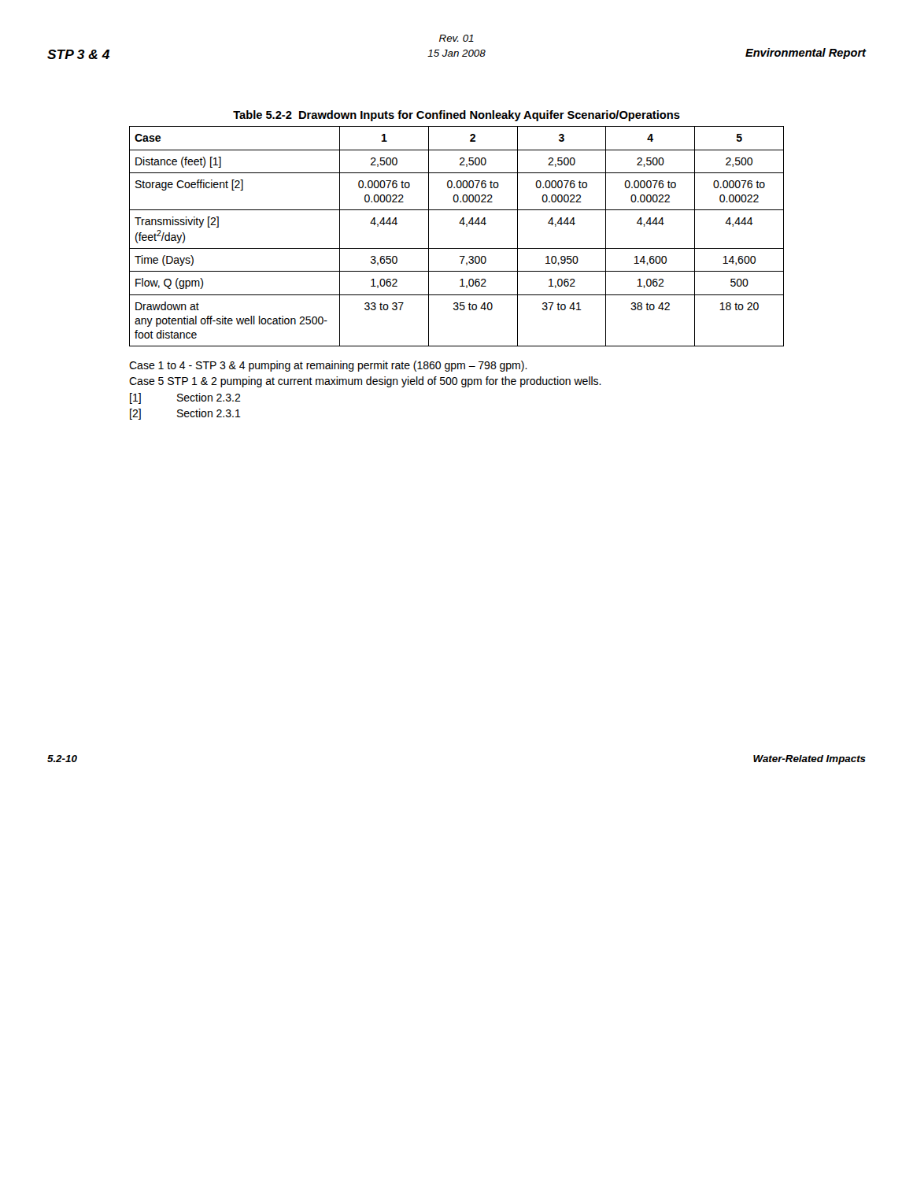STP 3 & 4
Rev. 01
15 Jan 2008
Environmental Report
Table 5.2-2 Drawdown Inputs for Confined Nonleaky Aquifer Scenario/Operations
| Case | 1 | 2 | 3 | 4 | 5 |
| --- | --- | --- | --- | --- | --- |
| Distance (feet) [1] | 2,500 | 2,500 | 2,500 | 2,500 | 2,500 |
| Storage Coefficient [2] | 0.00076 to 0.00022 | 0.00076 to 0.00022 | 0.00076 to 0.00022 | 0.00076 to 0.00022 | 0.00076 to 0.00022 |
| Transmissivity [2] (feet 2 /day) | 4,444 | 4,444 | 4,444 | 4,444 | 4,444 |
| Time (Days) | 3,650 | 7,300 | 10,950 | 14,600 | 14,600 |
| Flow, Q (gpm) | 1,062 | 1,062 | 1,062 | 1,062 | 500 |
| Drawdown at any potential off-site well location 2500-foot distance | 33 to 37 | 35 to 40 | 37 to 41 | 38 to 42 | 18 to 20 |
Case 1 to 4 - STP 3 & 4 pumping at remaining permit rate (1860 gpm – 798 gpm).
Case 5 STP 1 & 2 pumping at current maximum design yield of 500 gpm for the production wells.
[1] Section 2.3.2
[2] Section 2.3.1
5.2-10 Water-Related Impacts